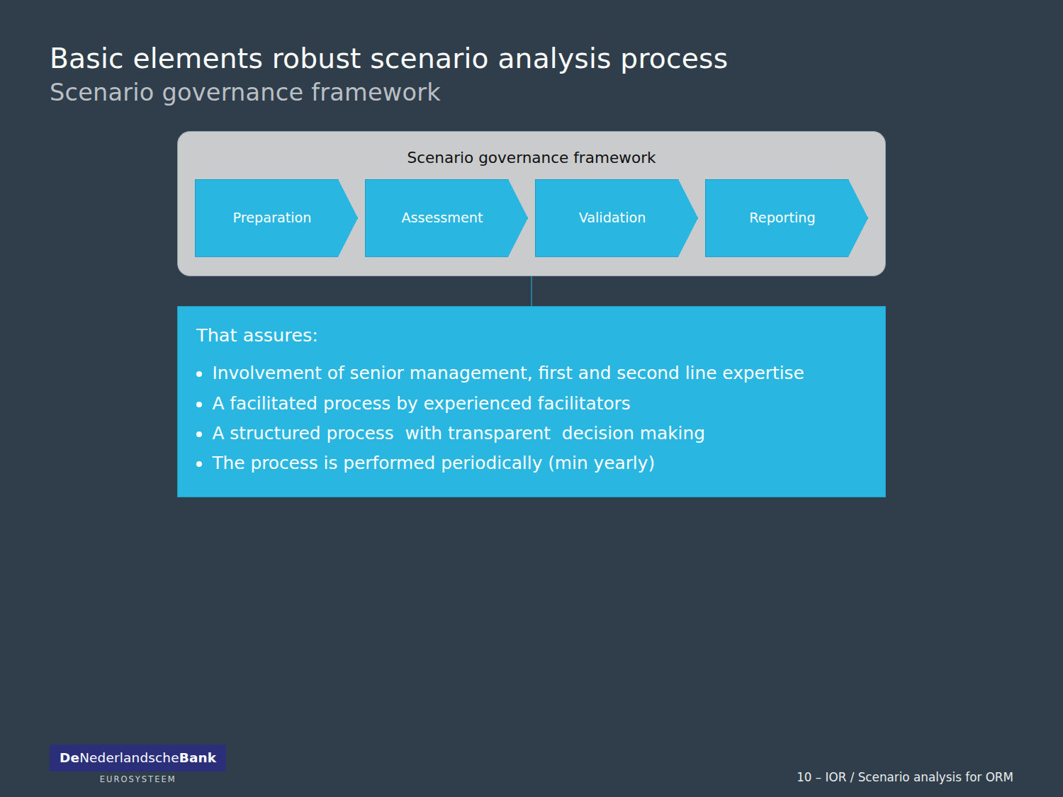Basic elements robust scenario analysis process
Scenario governance framework
Scenario governance framework
Preparation
Assessment
Validation
Reporting
That assures:
Involvement of senior management, first and second line expertise
A facilitated process by experienced facilitators
A structured process with transparent decision making
The process is performed periodically (min yearly)
De Nederlandsche Bank EUROSYSTEEM
10 – IOR / Scenario analysis for ORM